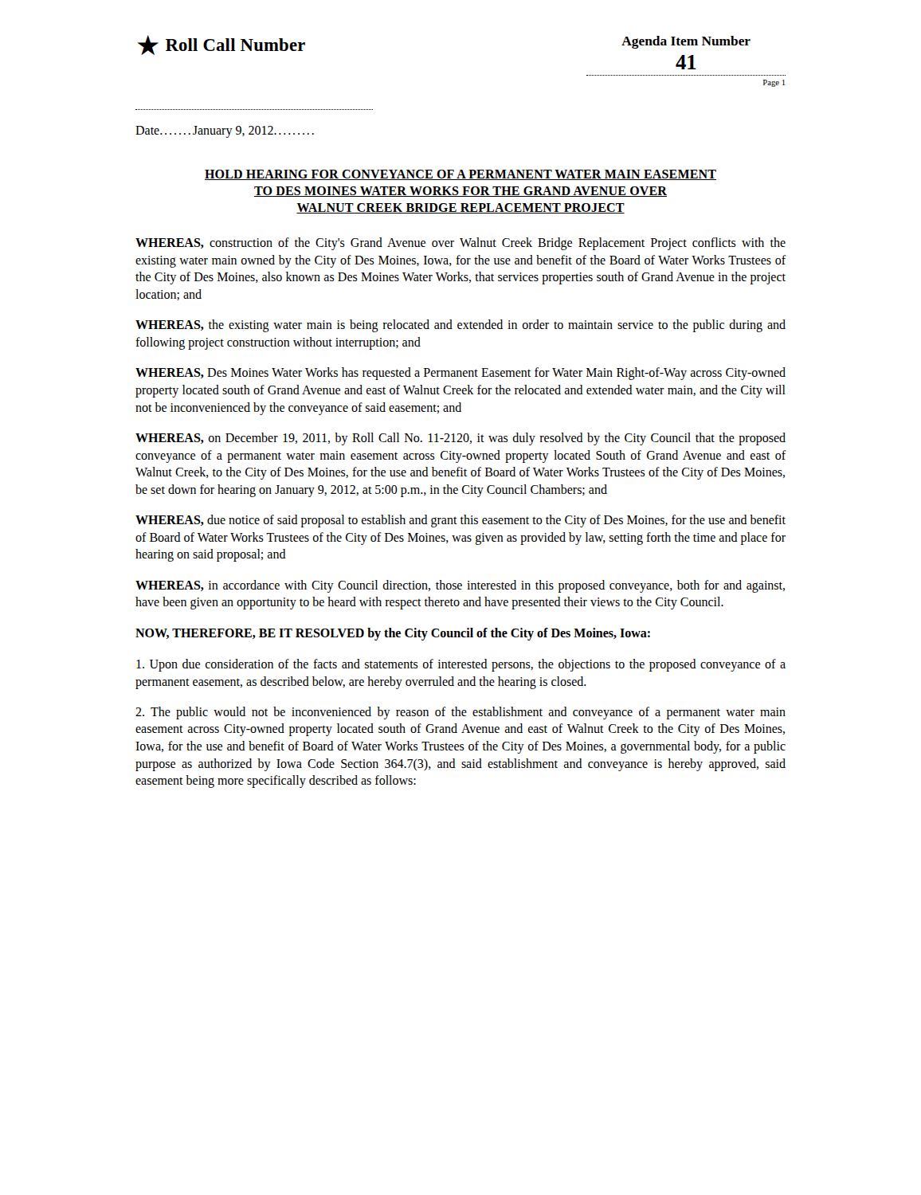★ Roll Call Number
Agenda Item Number
41
Page 1
Date....... January 9, 2012.........
Hold Hearing for Conveyance of a Permanent Water Main Easement
to Des Moines Water Works for the Grand Avenue over
Walnut Creek Bridge Replacement Project
WHEREAS, construction of the City's Grand Avenue over Walnut Creek Bridge Replacement Project conflicts with the existing water main owned by the City of Des Moines, Iowa, for the use and benefit of the Board of Water Works Trustees of the City of Des Moines, also known as Des Moines Water Works, that services properties south of Grand Avenue in the project location; and
WHEREAS, the existing water main is being relocated and extended in order to maintain service to the public during and following project construction without interruption; and
WHEREAS, Des Moines Water Works has requested a Permanent Easement for Water Main Right-of-Way across City-owned property located south of Grand Avenue and east of Walnut Creek for the relocated and extended water main, and the City will not be inconvenienced by the conveyance of said easement; and
WHEREAS, on December 19, 2011, by Roll Call No. 11-2120, it was duly resolved by the City Council that the proposed conveyance of a permanent water main easement across City-owned property located South of Grand Avenue and east of Walnut Creek, to the City of Des Moines, for the use and benefit of Board of Water Works Trustees of the City of Des Moines, be set down for hearing on January 9, 2012, at 5:00 p.m., in the City Council Chambers; and
WHEREAS, due notice of said proposal to establish and grant this easement to the City of Des Moines, for the use and benefit of Board of Water Works Trustees of the City of Des Moines, was given as provided by law, setting forth the time and place for hearing on said proposal; and
WHEREAS, in accordance with City Council direction, those interested in this proposed conveyance, both for and against, have been given an opportunity to be heard with respect thereto and have presented their views to the City Council.
NOW, THEREFORE, BE IT RESOLVED by the City Council of the City of Des Moines, Iowa:
1. Upon due consideration of the facts and statements of interested persons, the objections to the proposed conveyance of a permanent easement, as described below, are hereby overruled and the hearing is closed.
2. The public would not be inconvenienced by reason of the establishment and conveyance of a permanent water main easement across City-owned property located south of Grand Avenue and east of Walnut Creek to the City of Des Moines, Iowa, for the use and benefit of Board of Water Works Trustees of the City of Des Moines, a governmental body, for a public purpose as authorized by Iowa Code Section 364.7(3), and said establishment and conveyance is hereby approved, said easement being more specifically described as follows: